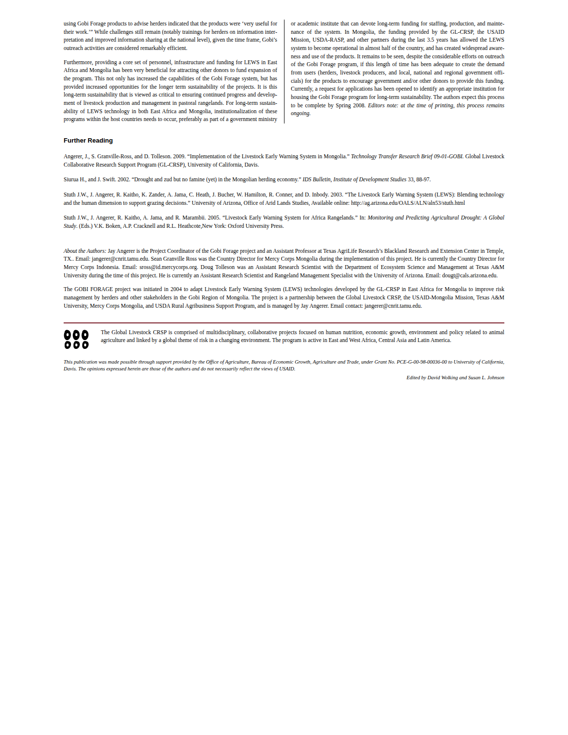using Gobi Forage products to advise herders indicated that the products were ‘very useful for their work.’” While challenges still remain (notably trainings for herders on information interpretation and improved information sharing at the national level), given the time frame, Gobi’s outreach activities are considered remarkably efficient.
Furthermore, providing a core set of personnel, infrastructure and funding for LEWS in East Africa and Mongolia has been very beneficial for attracting other donors to fund expansion of the program. This not only has increased the capabilities of the Gobi Forage system, but has provided increased opportunities for the longer term sustainability of the projects. It is this long-term sustainability that is viewed as critical to ensuring continued progress and development of livestock production and management in pastoral rangelands. For long-term sustainability of LEWS technology in both East Africa and Mongolia, institutionalization of these programs within the host countries needs to occur, preferably as part of a government ministry or academic institute that can devote long-term funding for staffing, production, and maintenance of the system. In Mongolia, the funding provided by the GL-CRSP, the USAID Mission, USDA-RASP, and other partners during the last 3.5 years has allowed the LEWS system to become operational in almost half of the country, and has created widespread awareness and use of the products. It remains to be seen, despite the considerable efforts on outreach of the Gobi Forage program, if this length of time has been adequate to create the demand from users (herders, livestock producers, and local, national and regional government officials) for the products to encourage government and/or other donors to provide this funding. Currently, a request for applications has been opened to identify an appropriate institution for housing the Gobi Forage program for long-term sustainability. The authors expect this process to be complete by Spring 2008. Editors note: at the time of printing, this process remains ongoing.
Further Reading
Angerer, J., S. Granville-Ross, and D. Tolleson. 2009. “Implementation of the Livestock Early Warning System in Mongolia.” Technology Transfer Research Brief 09-01-GOBI. Global Livestock Collaborative Research Support Program (GL-CRSP), University of California, Davis.
Siurua H., and J. Swift. 2002. “Drought and zud but no famine (yet) in the Mongolian herding economy.” IDS Bulletin, Institute of Development Studies 33, 88-97.
Stuth J.W., J. Angerer, R. Kaitho, K. Zander, A. Jama, C. Heath, J. Bucher, W. Hamilton, R. Conner, and D. Inbody. 2003. “The Livestock Early Warning System (LEWS): Blending technology and the human dimension to support grazing decisions.” University of Arizona, Office of Arid Lands Studies, Available online: http://ag.arizona.edu/OALS/ALN/aln53/stuth.html
Stuth J.W., J. Angerer, R. Kaitho, A. Jama, and R. Marambii. 2005. “Livestock Early Warning System for Africa Rangelands.” In: Monitoring and Predicting Agricultural Drought: A Global Study. (Eds.) V.K. Boken, A.P. Cracknell and R.L. Heathcote,New York: Oxford University Press.
About the Authors: Jay Angerer is the Project Coordinator of the Gobi Forage project and an Assistant Professor at Texas AgriLife Research’s Blackland Research and Extension Center in Temple, TX.. Email: jangerer@cnrit.tamu.edu. Sean Granville Ross was the Country Director for Mercy Corps Mongolia during the implementation of this project. He is currently the Country Director for Mercy Corps Indonesia. Email: sross@id.mercycorps.org. Doug Tolleson was an Assistant Research Scientist with the Department of Ecosystem Science and Management at Texas A&M University during the time of this project. He is currently an Assistant Research Scientist and Rangeland Management Specialist with the University of Arizona. Email: dougt@cals.arizona.edu.
The GOBI FORAGE project was initiated in 2004 to adapt Livestock Early Warning System (LEWS) technologies developed by the GL-CRSP in East Africa for Mongolia to improve risk management by herders and other stakeholders in the Gobi Region of Mongolia. The project is a partnership between the Global Livestock CRSP, the USAID-Mongolia Mission, Texas A&M University, Mercy Corps Mongolia, and USDA Rural Agribusiness Support Program, and is managed by Jay Angerer. Email contact: jangerer@cnrit.tamu.edu.
The Global Livestock CRSP is comprised of multidisciplinary, collaborative projects focused on human nutrition, economic growth, environment and policy related to animal agriculture and linked by a global theme of risk in a changing environment. The program is active in East and West Africa, Central Asia and Latin America.
This publication was made possible through support provided by the Office of Agriculture, Bureau of Economic Growth, Agriculture and Trade, under Grant No. PCE-G-00-98-00036-00 to University of California, Davis. The opinions expressed herein are those of the authors and do not necessarily reflect the views of USAID.
Edited by David Wolking and Susan L. Johnson